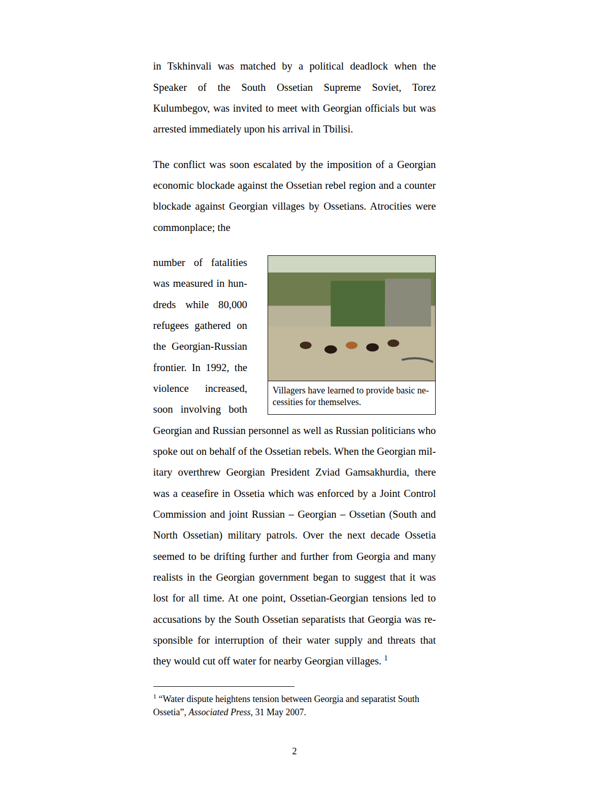in Tskhinvali was matched by a political deadlock when the Speaker of the South Ossetian Supreme Soviet, Torez Kulumbegov, was invited to meet with Georgian officials but was arrested immediately upon his arrival in Tbilisi.
The conflict was soon escalated by the imposition of a Georgian economic blockade against the Ossetian rebel region and a counter blockade against Georgian villages by Ossetians. Atrocities were commonplace; the
Villagers have learned to provide basic necessities for themselves.
number of fatalities was measured in hundreds while 80,000 refugees gathered on the Georgian-Russian frontier. In 1992, the violence increased, soon involving both Georgian and Russian personnel as well as Russian politicians who spoke out on behalf of the Ossetian rebels. When the Georgian military overthrew Georgian President Zviad Gamsakhurdia, there was a ceasefire in Ossetia which was enforced by a Joint Control Commission and joint Russian – Georgian – Ossetian (South and North Ossetian) military patrols. Over the next decade Ossetia seemed to be drifting further and further from Georgia and many realists in the Georgian government began to suggest that it was lost for all time. At one point, Ossetian-Georgian tensions led to accusations by the South Ossetian separatists that Georgia was responsible for interruption of their water supply and threats that they would cut off water for nearby Georgian villages. 1
1 “Water dispute heightens tension between Georgia and separatist South Ossetia”, Associated Press, 31 May 2007.
2